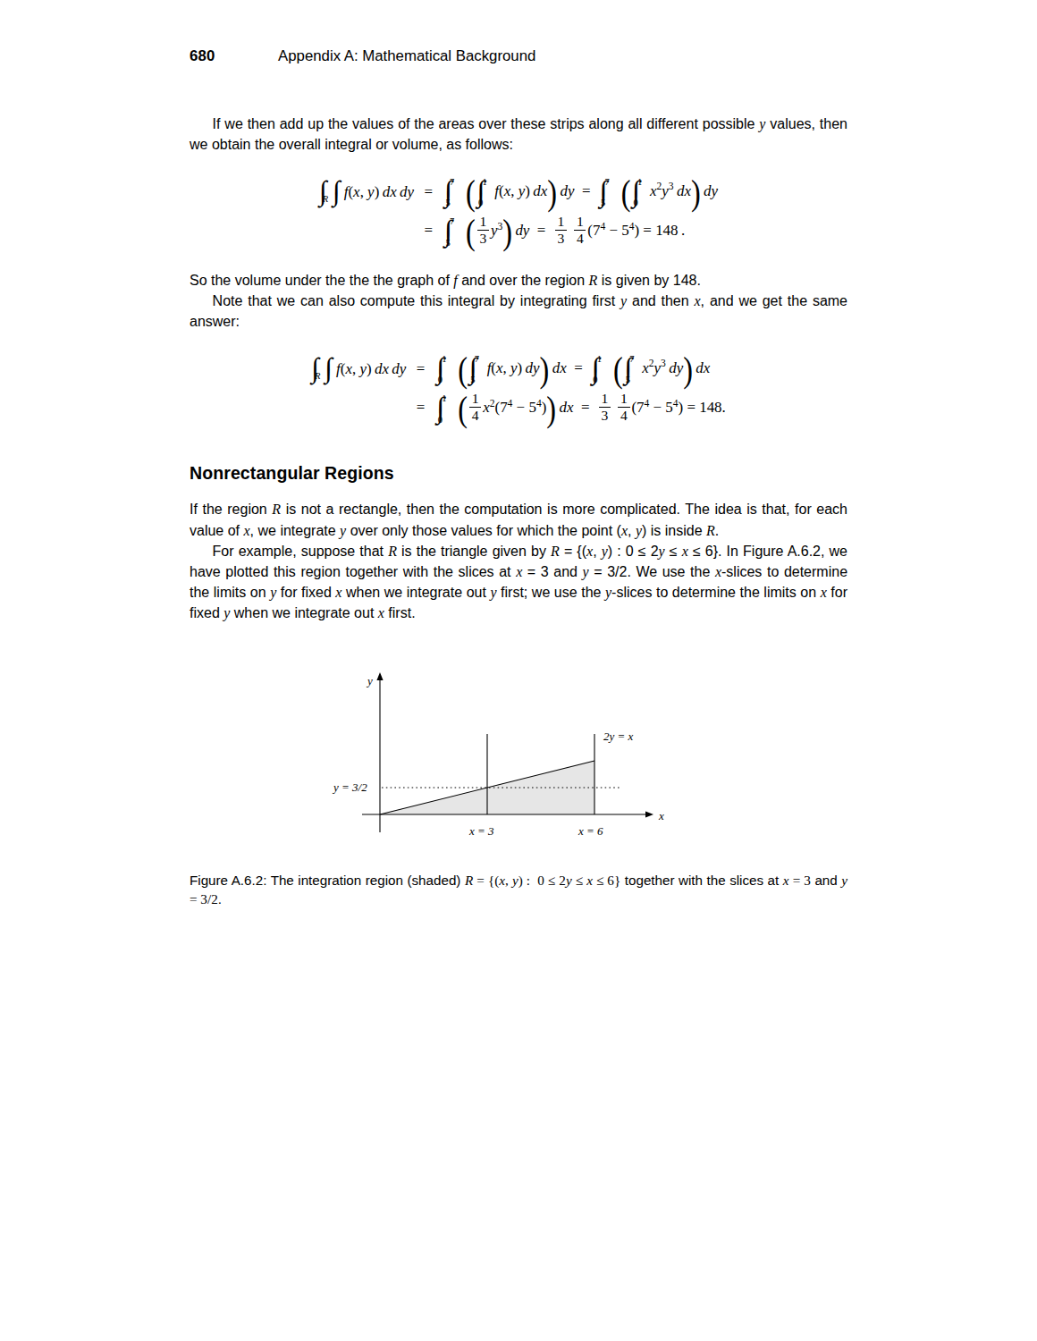680 Appendix A: Mathematical Background
If we then add up the values of the areas over these strips along all different possible y values, then we obtain the overall integral or volume, as follows:
| ∫ R ∫ f ( x , y ) dx dy | = | 7 ∫ 5 ( 1 ∫ 0 f ( x , y ) dx ) dy = 7 ∫ 5 ( 1 ∫ 0 x 2 y 3 dx ) dy |
| | = | 7 ∫ 5 ( 1 3 y 3 ) dy = 1 3 1 4 (7 4 − 5 4 ) = 148 . |
So the volume under the the the graph of f and over the region R is given by 148.
Note that we can also compute this integral by integrating first y and then x, and we get the same answer:
| ∫ R ∫ f ( x , y ) dx dy | = | 1 ∫ 0 ( 7 ∫ 5 f ( x , y ) dy ) dx = 1 ∫ 0 ( 7 ∫ 5 x 2 y 3 dy ) dx |
| | = | 1 ∫ 0 ( 1 4 x 2 (7 4 − 5 4 ) ) dx = 1 3 1 4 (7 4 − 5 4 ) = 148. |
Nonrectangular Regions
If the region R is not a rectangle, then the computation is more complicated. The idea is that, for each value of x, we integrate y over only those values for which the point (x, y) is inside R.
For example, suppose that R is the triangle given by R = {(x, y) : 0 ≤ 2y ≤ x ≤ 6}. In Figure A.6.2, we have plotted this region together with the slices at x = 3 and y = 3/2. We use the x-slices to determine the limits on y for fixed x when we integrate out y first; we use the y-slices to determine the limits on x for fixed y when we integrate out x first.
y x 2y = x y = 3/2 x = 3 x = 6
Figure A.6.2: The integration region (shaded) R = {(x, y) : 0 ≤ 2y ≤ x ≤ 6} together with the slices at x = 3 and y = 3/2.